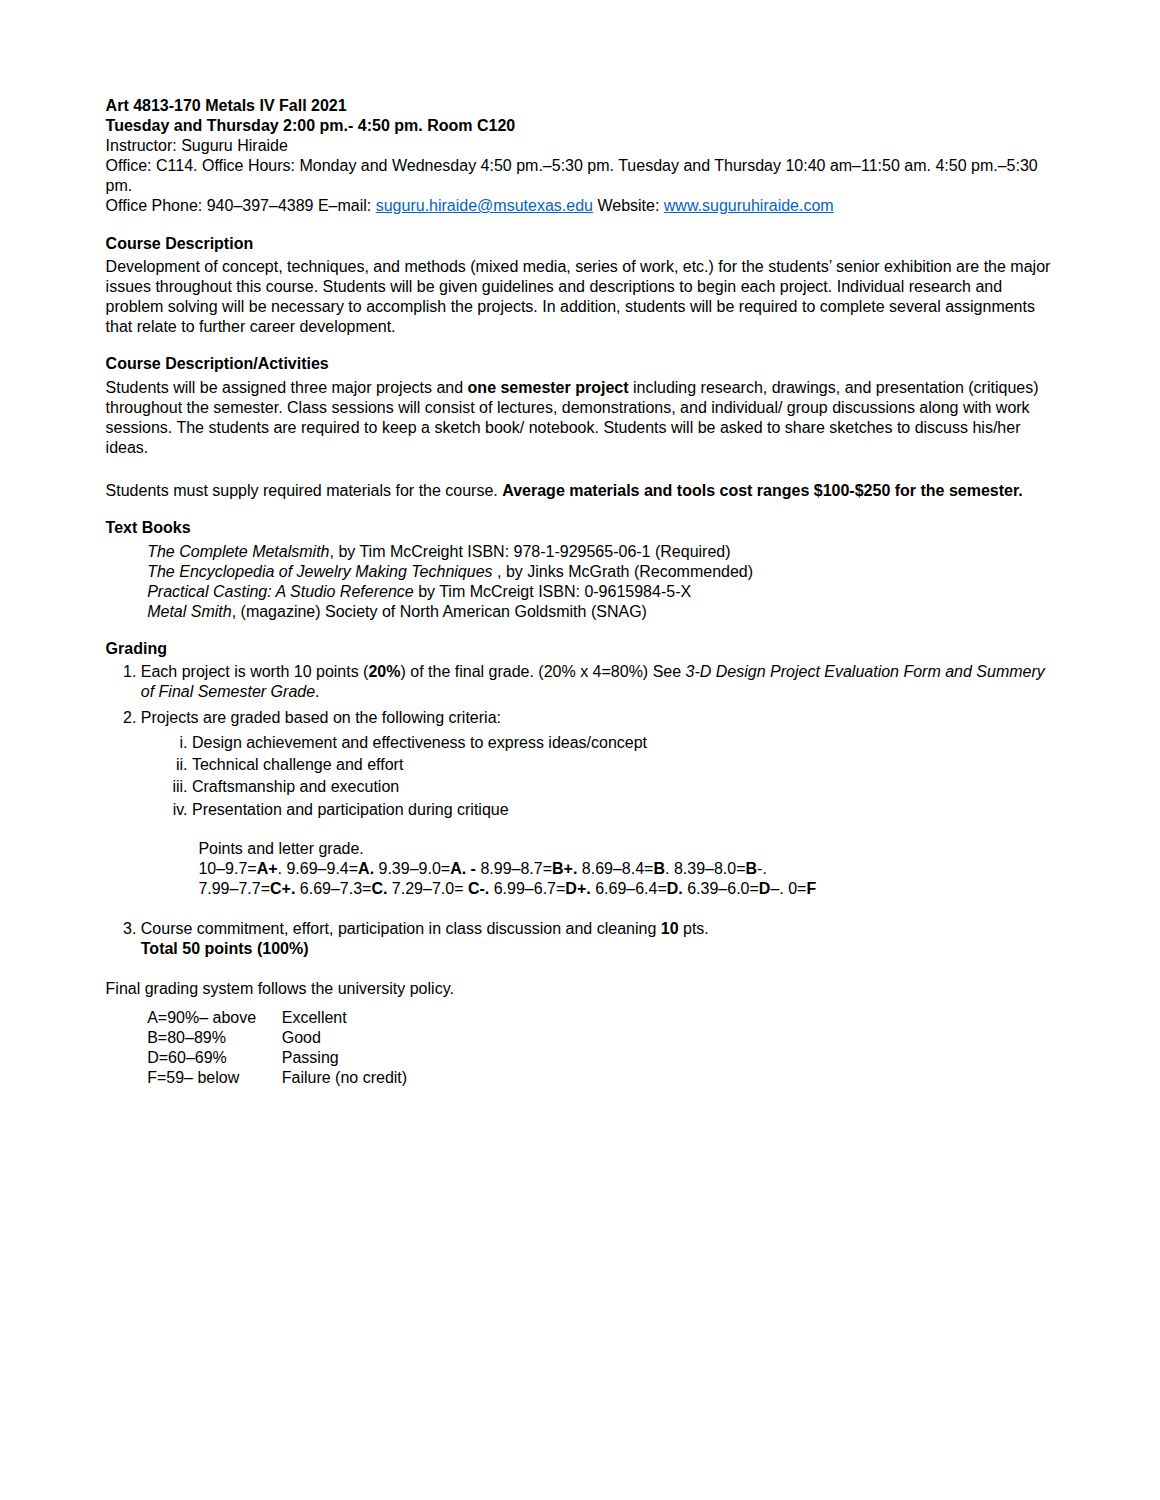Art 4813-170 Metals IV Fall 2021
Tuesday and Thursday 2:00 pm.- 4:50 pm. Room C120
Instructor: Suguru Hiraide
Office: C114. Office Hours: Monday and Wednesday 4:50 pm.–5:30 pm. Tuesday and Thursday 10:40 am–11:50 am. 4:50 pm.–5:30 pm.
Office Phone: 940–397–4389 E–mail: suguru.hiraide@msutexas.edu Website: www.suguruhiraide.com
Course Description
Development of concept, techniques, and methods (mixed media, series of work, etc.) for the students’ senior exhibition are the major issues throughout this course. Students will be given guidelines and descriptions to begin each project. Individual research and problem solving will be necessary to accomplish the projects. In addition, students will be required to complete several assignments that relate to further career development.
Course Description/Activities
Students will be assigned three major projects and one semester project including research, drawings, and presentation (critiques) throughout the semester. Class sessions will consist of lectures, demonstrations, and individual/ group discussions along with work sessions. The students are required to keep a sketch book/ notebook. Students will be asked to share sketches to discuss his/her ideas.
Students must supply required materials for the course. Average materials and tools cost ranges $100-$250 for the semester.
Text Books
The Complete Metalsmith, by Tim McCreight ISBN: 978-1-929565-06-1 (Required)
The Encyclopedia of Jewelry Making Techniques , by Jinks McGrath (Recommended)
Practical Casting: A Studio Reference by Tim McCreigt ISBN: 0-9615984-5-X
Metal Smith, (magazine) Society of North American Goldsmith (SNAG)
Grading
Each project is worth 10 points (20%) of the final grade. (20% x 4=80%) See 3-D Design Project Evaluation Form and Summery of Final Semester Grade.
Projects are graded based on the following criteria:
Design achievement and effectiveness to express ideas/concept
Technical challenge and effort
Craftsmanship and execution
Presentation and participation during critique
Points and letter grade.
10–9.7=A+. 9.69–9.4=A. 9.39–9.0=A. - 8.99–8.7=B+. 8.69–8.4=B. 8.39–8.0=B-.
7.99–7.7=C+. 6.69–7.3=C. 7.29–7.0= C-. 6.99–6.7=D+. 6.69–6.4=D. 6.39–6.0=D–. 0=F
Course commitment, effort, participation in class discussion and cleaning 10 pts.
Total 50 points (100%)
Final grading system follows the university policy.
| A=90%– above | Excellent |
| B=80–89% | Good |
| D=60–69% | Passing |
| F=59– below | Failure (no credit) |